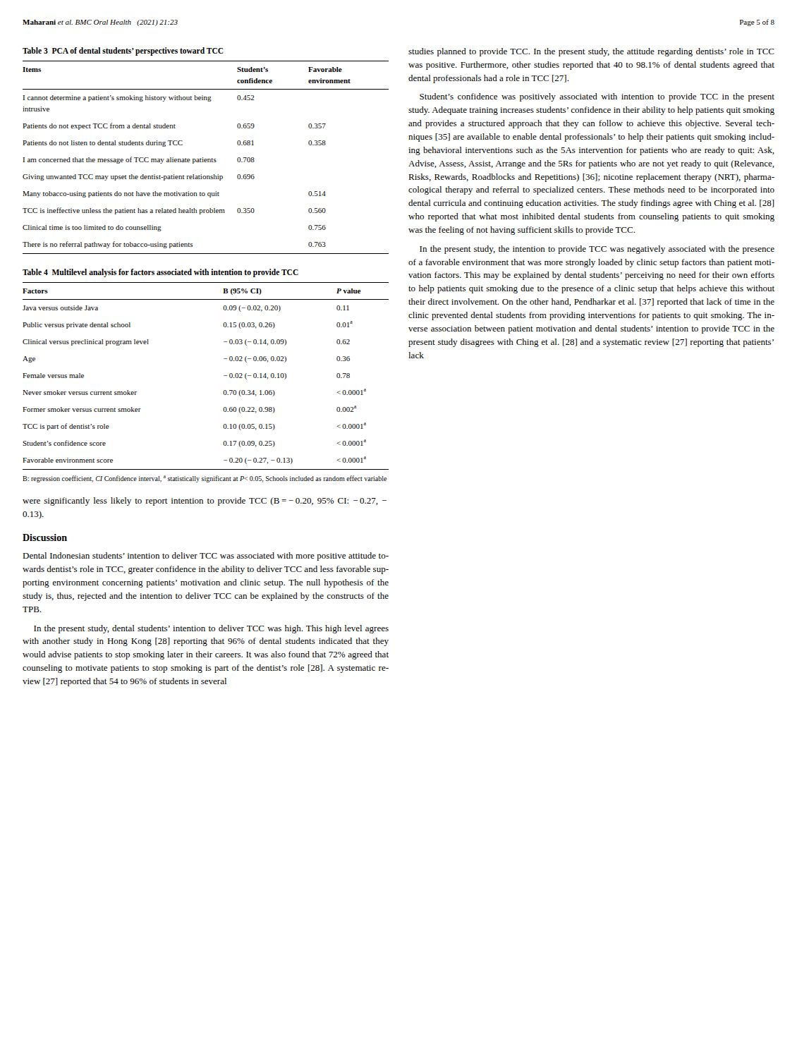Maharani et al. BMC Oral Health (2021) 21:23
Page 5 of 8
Table 3 PCA of dental students’ perspectives toward TCC
| Items | Student’s confidence | Favorable environment |
| --- | --- | --- |
| I cannot determine a patient’s smoking history without being intrusive | 0.452 | |
| Patients do not expect TCC from a dental student | 0.659 | 0.357 |
| Patients do not listen to dental students during TCC | 0.681 | 0.358 |
| I am concerned that the message of TCC may alienate patients | 0.708 | |
| Giving unwanted TCC may upset the dentist-patient relationship | 0.696 | |
| Many tobacco-using patients do not have the motivation to quit | | 0.514 |
| TCC is ineffective unless the patient has a related health problem | 0.350 | 0.560 |
| Clinical time is too limited to do counselling | | 0.756 |
| There is no referral pathway for tobacco-using patients | | 0.763 |
Table 4 Multilevel analysis for factors associated with intention to provide TCC
| Factors | B (95% CI) | P value |
| --- | --- | --- |
| Java versus outside Java | 0.09 (− 0.02, 0.20) | 0.11 |
| Public versus private dental school | 0.15 (0.03, 0.26) | 0.01 a |
| Clinical versus preclinical program level | − 0.03 (− 0.14, 0.09) | 0.62 |
| Age | − 0.02 (− 0.06, 0.02) | 0.36 |
| Female versus male | − 0.02 (− 0.14, 0.10) | 0.78 |
| Never smoker versus current smoker | 0.70 (0.34, 1.06) | < 0.0001 a |
| Former smoker versus current smoker | 0.60 (0.22, 0.98) | 0.002 a |
| TCC is part of dentist’s role | 0.10 (0.05, 0.15) | < 0.0001 a |
| Student’s confidence score | 0.17 (0.09, 0.25) | < 0.0001 a |
| Favorable environment score | − 0.20 (− 0.27, − 0.13) | < 0.0001 a |
B: regression coefficient, CI Confidence interval, a statistically significant at P< 0.05, Schools included as random effect variable
were significantly less likely to report intention to provide TCC (B = − 0.20, 95% CI: − 0.27, − 0.13).
Discussion
Dental Indonesian students’ intention to deliver TCC was associated with more positive attitude towards dentist’s role in TCC, greater confidence in the ability to deliver TCC and less favorable supporting environment concerning patients’ motivation and clinic setup. The null hypothesis of the study is, thus, rejected and the intention to deliver TCC can be explained by the constructs of the TPB.
In the present study, dental students’ intention to deliver TCC was high. This high level agrees with another study in Hong Kong [28] reporting that 96% of dental students indicated that they would advise patients to stop smoking later in their careers. It was also found that 72% agreed that counseling to motivate patients to stop smoking is part of the dentist’s role [28]. A systematic review [27] reported that 54 to 96% of students in several
studies planned to provide TCC. In the present study, the attitude regarding dentists’ role in TCC was positive. Furthermore, other studies reported that 40 to 98.1% of dental students agreed that dental professionals had a role in TCC [27].
Student’s confidence was positively associated with intention to provide TCC in the present study. Adequate training increases students’ confidence in their ability to help patients quit smoking and provides a structured approach that they can follow to achieve this objective. Several techniques [35] are available to enable dental professionals’ to help their patients quit smoking including behavioral interventions such as the 5As intervention for patients who are ready to quit: Ask, Advise, Assess, Assist, Arrange and the 5Rs for patients who are not yet ready to quit (Relevance, Risks, Rewards, Roadblocks and Repetitions) [36]; nicotine replacement therapy (NRT), pharmacological therapy and referral to specialized centers. These methods need to be incorporated into dental curricula and continuing education activities. The study findings agree with Ching et al. [28] who reported that what most inhibited dental students from counseling patients to quit smoking was the feeling of not having sufficient skills to provide TCC.
In the present study, the intention to provide TCC was negatively associated with the presence of a favorable environment that was more strongly loaded by clinic setup factors than patient motivation factors. This may be explained by dental students’ perceiving no need for their own efforts to help patients quit smoking due to the presence of a clinic setup that helps achieve this without their direct involvement. On the other hand, Pendharkar et al. [37] reported that lack of time in the clinic prevented dental students from providing interventions for patients to quit smoking. The inverse association between patient motivation and dental students’ intention to provide TCC in the present study disagrees with Ching et al. [28] and a systematic review [27] reporting that patients’ lack